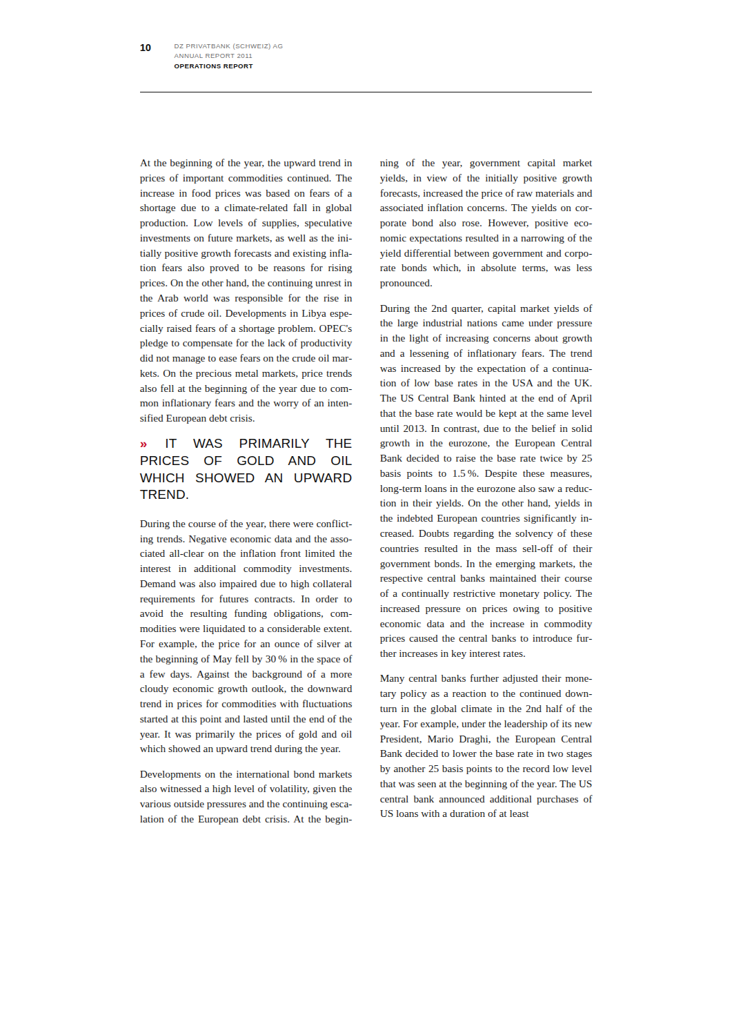10
DZ PRIVATBANK (Schweiz) AG
Annual Report 2011
Operations Report
At the beginning of the year, the upward trend in prices of important commodities continued. The increase in food prices was based on fears of a shortage due to a climate-related fall in global production. Low levels of supplies, speculative investments on future markets, as well as the initially positive growth forecasts and existing inflation fears also proved to be reasons for rising prices. On the other hand, the continuing unrest in the Arab world was responsible for the rise in prices of crude oil. Developments in Libya especially raised fears of a shortage problem. OPEC's pledge to compensate for the lack of productivity did not manage to ease fears on the crude oil markets. On the precious metal markets, price trends also fell at the beginning of the year due to common inflationary fears and the worry of an intensified European debt crisis.
» It was primarily the prices of gold and oil which showed an upward trend.
During the course of the year, there were conflicting trends. Negative economic data and the associated all-clear on the inflation front limited the interest in additional commodity investments. Demand was also impaired due to high collateral requirements for futures contracts. In order to avoid the resulting funding obligations, commodities were liquidated to a considerable extent. For example, the price for an ounce of silver at the beginning of May fell by 30 % in the space of a few days. Against the background of a more cloudy economic growth outlook, the downward trend in prices for commodities with fluctuations started at this point and lasted until the end of the year. It was primarily the prices of gold and oil which showed an upward trend during the year.
Developments on the international bond markets also witnessed a high level of volatility, given the various outside pressures and the continuing escalation of the European debt crisis. At the beginning of the year, government capital market yields, in view of the initially positive growth forecasts, increased the price of raw materials and associated inflation concerns. The yields on corporate bond also rose. However, positive economic expectations resulted in a narrowing of the yield differential between government and corporate bonds which, in absolute terms, was less pronounced.
During the 2nd quarter, capital market yields of the large industrial nations came under pressure in the light of increasing concerns about growth and a lessening of inflationary fears. The trend was increased by the expectation of a continuation of low base rates in the USA and the UK. The US Central Bank hinted at the end of April that the base rate would be kept at the same level until 2013. In contrast, due to the belief in solid growth in the eurozone, the European Central Bank decided to raise the base rate twice by 25 basis points to 1.5 %. Despite these measures, long-term loans in the eurozone also saw a reduction in their yields. On the other hand, yields in the indebted European countries significantly increased. Doubts regarding the solvency of these countries resulted in the mass sell-off of their government bonds. In the emerging markets, the respective central banks maintained their course of a continually restrictive monetary policy. The increased pressure on prices owing to positive economic data and the increase in commodity prices caused the central banks to introduce further increases in key interest rates.
Many central banks further adjusted their monetary policy as a reaction to the continued downturn in the global climate in the 2nd half of the year. For example, under the leadership of its new President, Mario Draghi, the European Central Bank decided to lower the base rate in two stages by another 25 basis points to the record low level that was seen at the beginning of the year. The US central bank announced additional purchases of US loans with a duration of at least